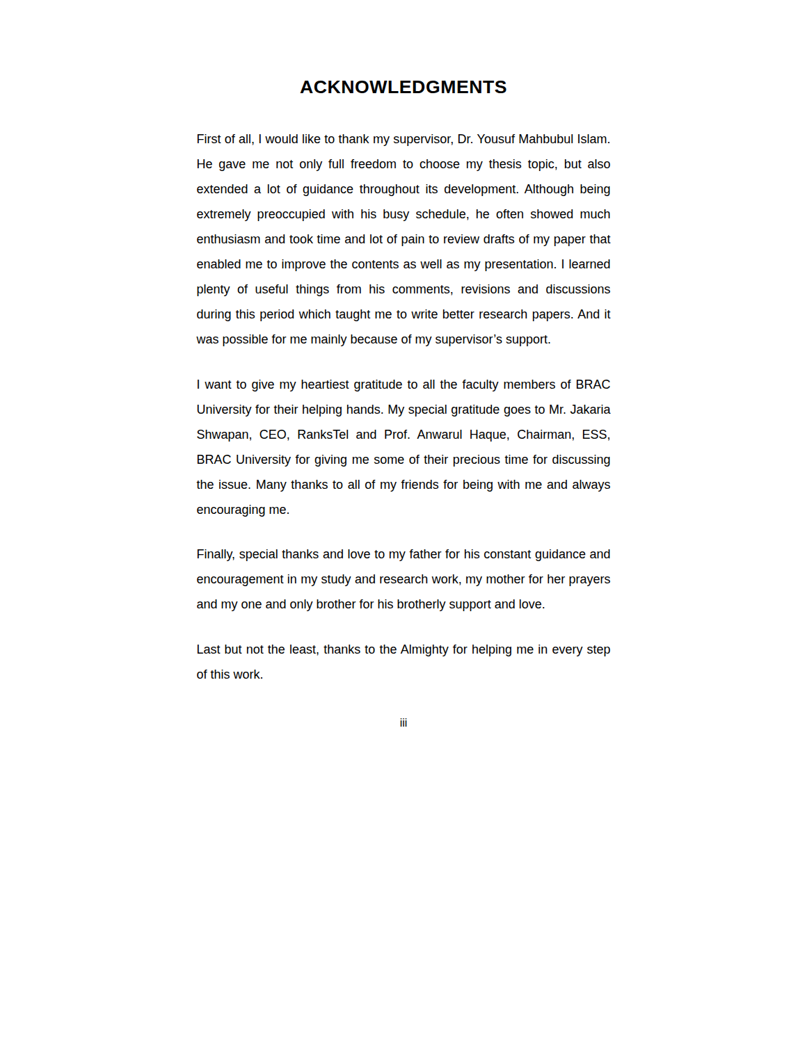ACKNOWLEDGMENTS
First of all, I would like to thank my supervisor, Dr. Yousuf Mahbubul Islam. He gave me not only full freedom to choose my thesis topic, but also extended a lot of guidance throughout its development. Although being extremely preoccupied with his busy schedule, he often showed much enthusiasm and took time and lot of pain to review drafts of my paper that enabled me to improve the contents as well as my presentation. I learned plenty of useful things from his comments, revisions and discussions during this period which taught me to write better research papers. And it was possible for me mainly because of my supervisor’s support.
I want to give my heartiest gratitude to all the faculty members of BRAC University for their helping hands. My special gratitude goes to Mr. Jakaria Shwapan, CEO, RanksTel and Prof. Anwarul Haque, Chairman, ESS, BRAC University for giving me some of their precious time for discussing the issue. Many thanks to all of my friends for being with me and always encouraging me.
Finally, special thanks and love to my father for his constant guidance and encouragement in my study and research work, my mother for her prayers and my one and only brother for his brotherly support and love.
Last but not the least, thanks to the Almighty for helping me in every step of this work.
iii